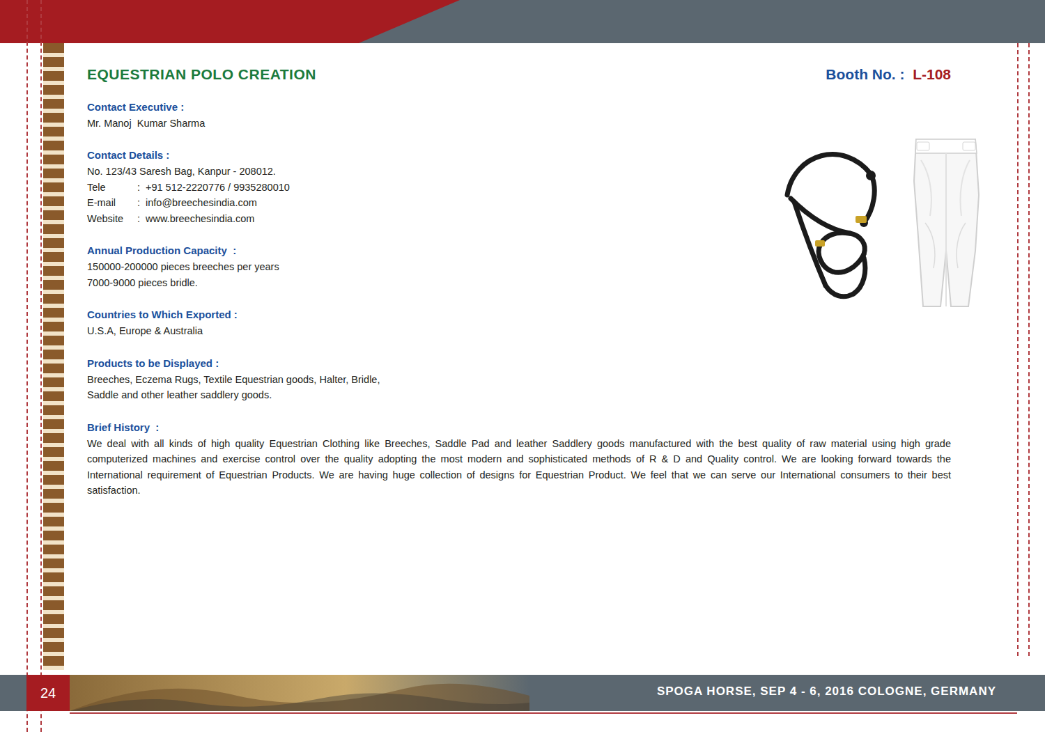EQUESTRIAN POLO CREATION
Booth No. : L-108
Contact Executive :
Mr. Manoj Kumar Sharma
Contact Details :
No. 123/43 Saresh Bag, Kanpur - 208012.
| Tele | : | +91 512-2220776 / 9935280010 |
| E-mail | : | info@breechesindia.com |
| Website | : | www.breechesindia.com |
Annual Production Capacity :
150000-200000 pieces breeches per years
7000-9000 pieces bridle.
Countries to Which Exported :
U.S.A, Europe & Australia
Products to be Displayed :
Breeches, Eczema Rugs, Textile Equestrian goods, Halter, Bridle,
Saddle and other leather saddlery goods.
Brief History :
We deal with all kinds of high quality Equestrian Clothing like Breeches, Saddle Pad and leather Saddlery goods manufactured with the best quality of raw material using high grade computerized machines and exercise control over the quality adopting the most modern and sophisticated methods of R & D and Quality control. We are looking forward towards the International requirement of Equestrian Products. We are having huge collection of designs for Equestrian Product. We feel that we can serve our International consumers to their best satisfaction.
SPOGA HORSE, SEP 4 - 6, 2016 COLOGNE, GERMANY
24